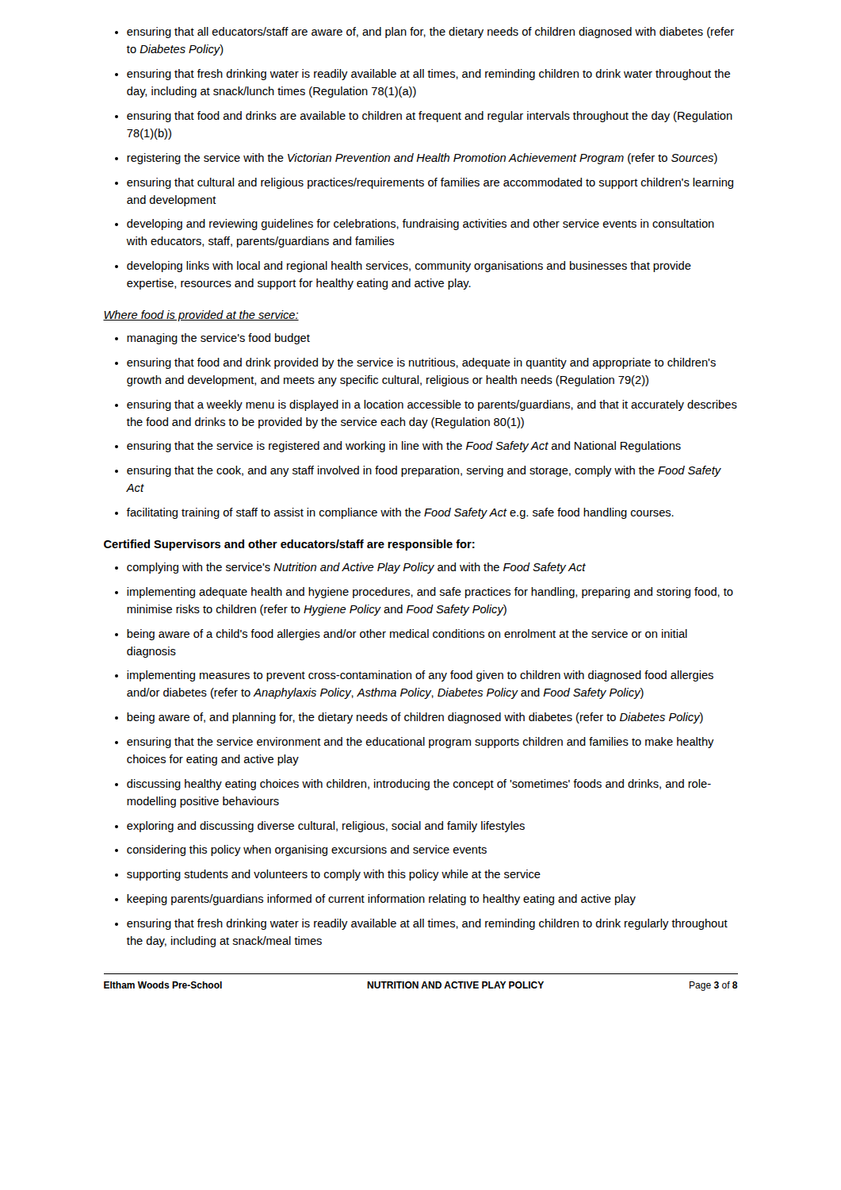ensuring that all educators/staff are aware of, and plan for, the dietary needs of children diagnosed with diabetes (refer to Diabetes Policy)
ensuring that fresh drinking water is readily available at all times, and reminding children to drink water throughout the day, including at snack/lunch times (Regulation 78(1)(a))
ensuring that food and drinks are available to children at frequent and regular intervals throughout the day (Regulation 78(1)(b))
registering the service with the Victorian Prevention and Health Promotion Achievement Program (refer to Sources)
ensuring that cultural and religious practices/requirements of families are accommodated to support children's learning and development
developing and reviewing guidelines for celebrations, fundraising activities and other service events in consultation with educators, staff, parents/guardians and families
developing links with local and regional health services, community organisations and businesses that provide expertise, resources and support for healthy eating and active play.
Where food is provided at the service:
managing the service's food budget
ensuring that food and drink provided by the service is nutritious, adequate in quantity and appropriate to children's growth and development, and meets any specific cultural, religious or health needs (Regulation 79(2))
ensuring that a weekly menu is displayed in a location accessible to parents/guardians, and that it accurately describes the food and drinks to be provided by the service each day (Regulation 80(1))
ensuring that the service is registered and working in line with the Food Safety Act and National Regulations
ensuring that the cook, and any staff involved in food preparation, serving and storage, comply with the Food Safety Act
facilitating training of staff to assist in compliance with the Food Safety Act e.g. safe food handling courses.
Certified Supervisors and other educators/staff are responsible for:
complying with the service's Nutrition and Active Play Policy and with the Food Safety Act
implementing adequate health and hygiene procedures, and safe practices for handling, preparing and storing food, to minimise risks to children (refer to Hygiene Policy and Food Safety Policy)
being aware of a child's food allergies and/or other medical conditions on enrolment at the service or on initial diagnosis
implementing measures to prevent cross-contamination of any food given to children with diagnosed food allergies and/or diabetes (refer to Anaphylaxis Policy, Asthma Policy, Diabetes Policy and Food Safety Policy)
being aware of, and planning for, the dietary needs of children diagnosed with diabetes (refer to Diabetes Policy)
ensuring that the service environment and the educational program supports children and families to make healthy choices for eating and active play
discussing healthy eating choices with children, introducing the concept of 'sometimes' foods and drinks, and role-modelling positive behaviours
exploring and discussing diverse cultural, religious, social and family lifestyles
considering this policy when organising excursions and service events
supporting students and volunteers to comply with this policy while at the service
keeping parents/guardians informed of current information relating to healthy eating and active play
ensuring that fresh drinking water is readily available at all times, and reminding children to drink regularly throughout the day, including at snack/meal times
Eltham Woods Pre-School NUTRITION AND ACTIVE PLAY POLICY Page 3 of 8